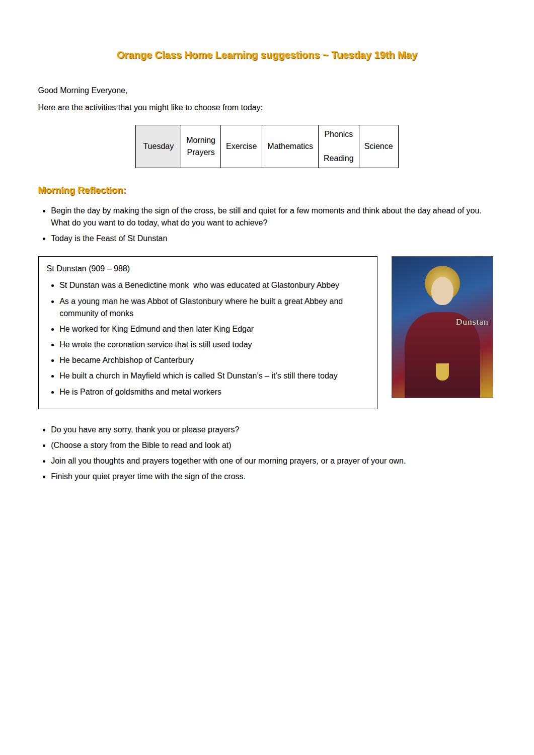Orange Class Home Learning suggestions ~ Tuesday 19th May
Good Morning Everyone,
Here are the activities that you might like to choose from today:
| Tuesday | Morning Prayers | Exercise | Mathematics | Phonics Reading | Science |
Morning Reflection:
Begin the day by making the sign of the cross, be still and quiet for a few moments and think about the day ahead of you. What do you want to do today, what do you want to achieve?
Today is the Feast of St Dunstan
St Dunstan (909 – 988)
St Dunstan was a Benedictine monk who was educated at Glastonbury Abbey
As a young man he was Abbot of Glastonbury where he built a great Abbey and community of monks
He worked for King Edmund and then later King Edgar
He wrote the coronation service that is still used today
He became Archbishop of Canterbury
He built a church in Mayfield which is called St Dunstan’s – it’s still there today
He is Patron of goldsmiths and metal workers
Do you have any sorry, thank you or please prayers?
(Choose a story from the Bible to read and look at)
Join all you thoughts and prayers together with one of our morning prayers, or a prayer of your own.
Finish your quiet prayer time with the sign of the cross.